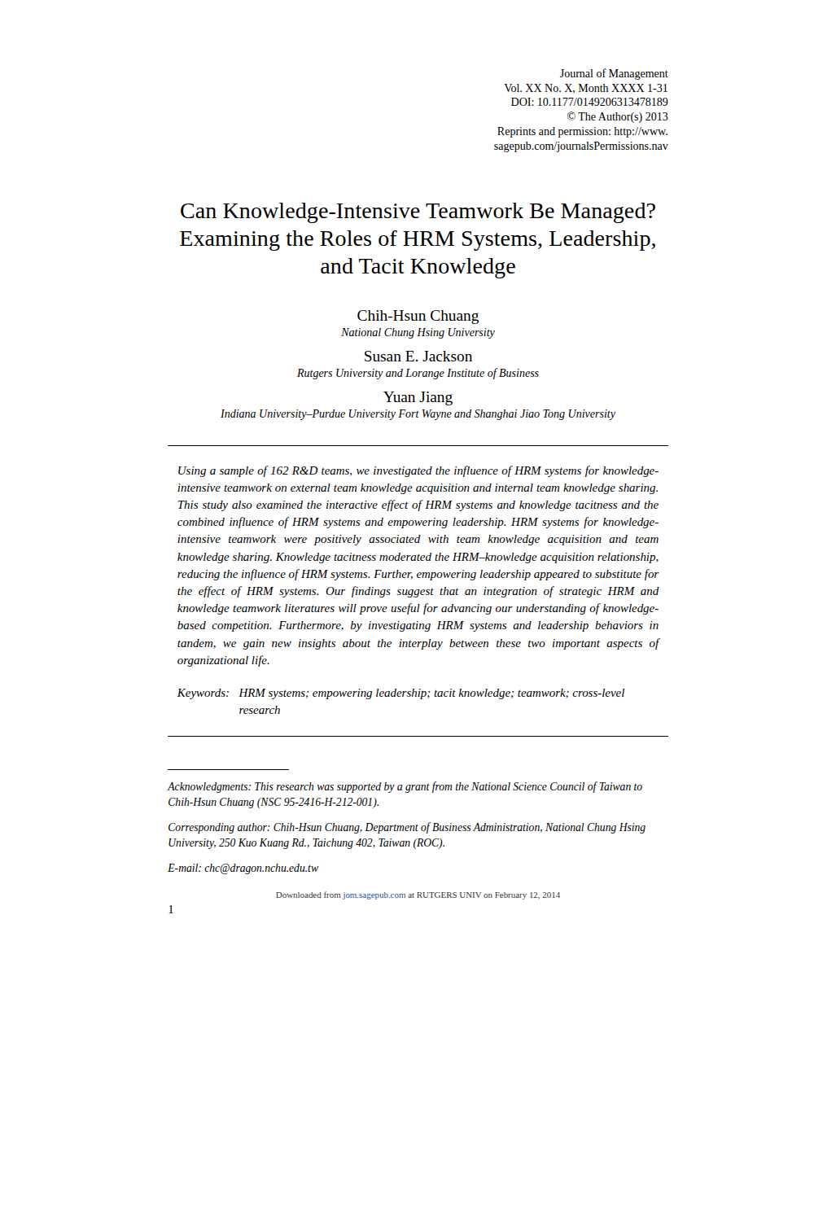Journal of Management
Vol. XX No. X, Month XXXX 1-31
DOI: 10.1177/0149206313478189
© The Author(s) 2013
Reprints and permission: http://www.
sagepub.com/journalsPermissions.nav
Can Knowledge-Intensive Teamwork Be Managed? Examining the Roles of HRM Systems, Leadership, and Tacit Knowledge
Chih-Hsun Chuang
National Chung Hsing University
Susan E. Jackson
Rutgers University and Lorange Institute of Business
Yuan Jiang
Indiana University–Purdue University Fort Wayne and Shanghai Jiao Tong University
Using a sample of 162 R&D teams, we investigated the influence of HRM systems for knowledge-intensive teamwork on external team knowledge acquisition and internal team knowledge sharing. This study also examined the interactive effect of HRM systems and knowledge tacitness and the combined influence of HRM systems and empowering leadership. HRM systems for knowledge-intensive teamwork were positively associated with team knowledge acquisition and team knowledge sharing. Knowledge tacitness moderated the HRM–knowledge acquisition relationship, reducing the influence of HRM systems. Further, empowering leadership appeared to substitute for the effect of HRM systems. Our findings suggest that an integration of strategic HRM and knowledge teamwork literatures will prove useful for advancing our understanding of knowledge-based competition. Furthermore, by investigating HRM systems and leadership behaviors in tandem, we gain new insights about the interplay between these two important aspects of organizational life.
Keywords: HRM systems; empowering leadership; tacit knowledge; teamwork; cross-level research
Acknowledgments: This research was supported by a grant from the National Science Council of Taiwan to Chih-Hsun Chuang (NSC 95-2416-H-212-001).
Corresponding author: Chih-Hsun Chuang, Department of Business Administration, National Chung Hsing University, 250 Kuo Kuang Rd., Taichung 402, Taiwan (ROC).
E-mail: chc@dragon.nchu.edu.tw
Downloaded from jom.sagepub.com at RUTGERS UNIV on February 12, 2014
1